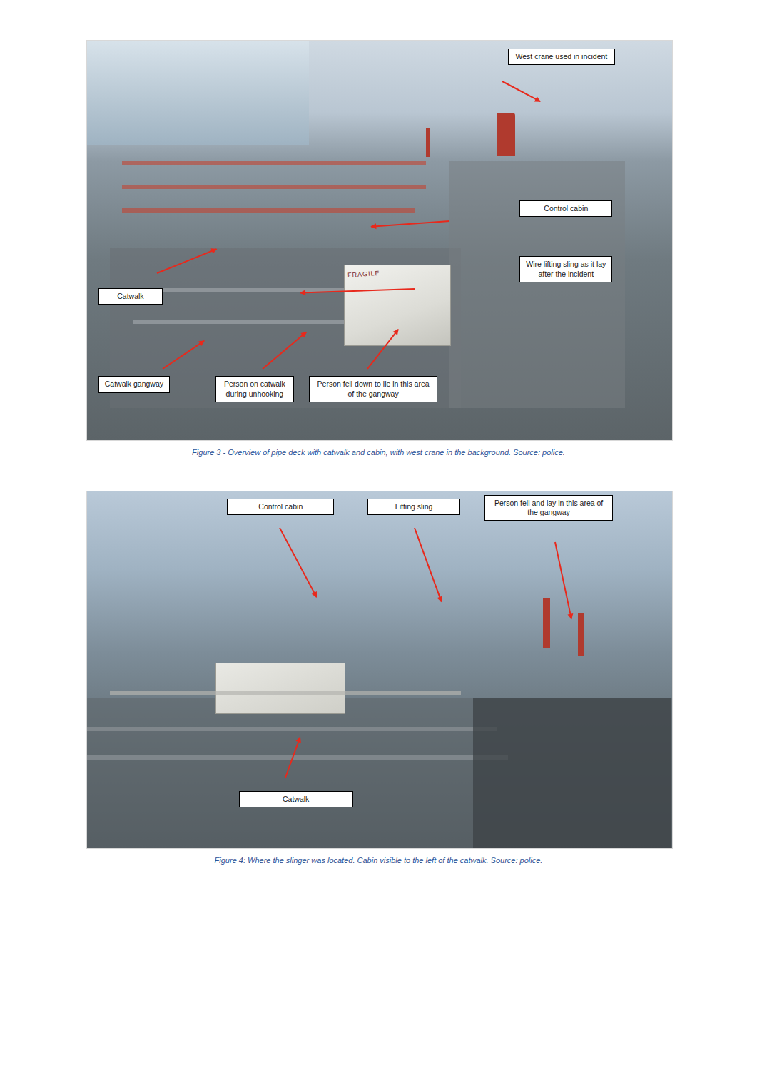FRAGILE
West crane used in incident
Control cabin
Wire lifting sling as it lay after the incident
Catwalk
Catwalk gangway
Person on catwalk during unhooking
Person fell down to lie in this area of the gangway
Figure 3 - Overview of pipe deck with catwalk and cabin, with west crane in the background. Source: police.
Control cabin
Lifting sling
Person fell and lay in this area of the gangway
Catwalk
Figure 4: Where the slinger was located. Cabin visible to the left of the catwalk. Source: police.